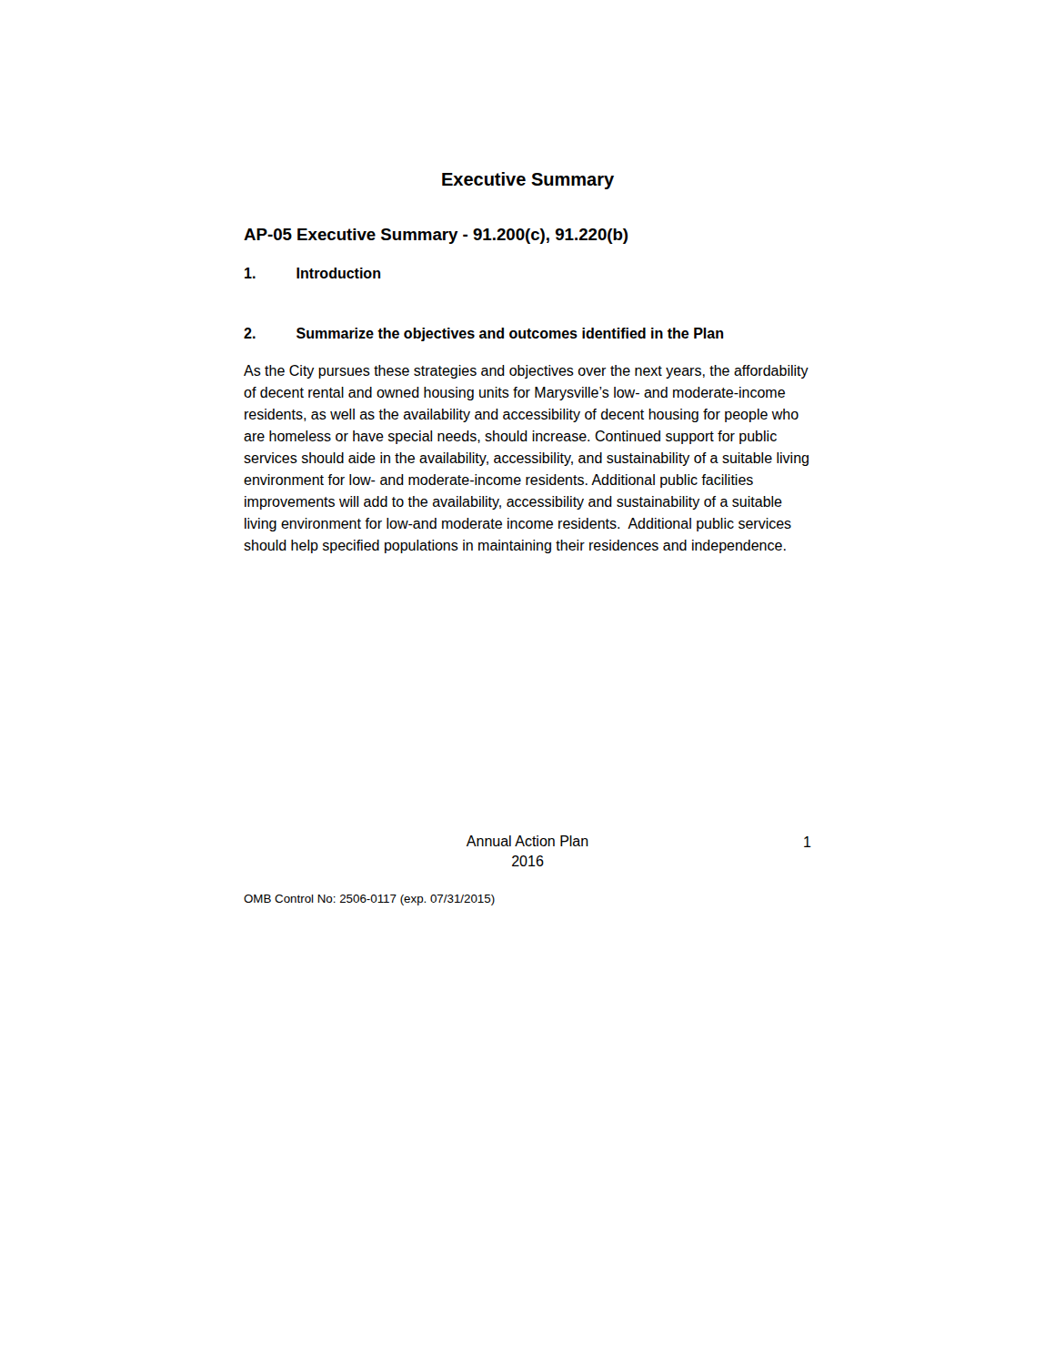Executive Summary
AP-05 Executive Summary - 91.200(c), 91.220(b)
1. Introduction
2. Summarize the objectives and outcomes identified in the Plan
As the City pursues these strategies and objectives over the next years, the affordability of decent rental and owned housing units for Marysville’s low- and moderate-income residents, as well as the availability and accessibility of decent housing for people who are homeless or have special needs, should increase. Continued support for public services should aide in the availability, accessibility, and sustainability of a suitable living environment for low- and moderate-income residents. Additional public facilities improvements will add to the availability, accessibility and sustainability of a suitable living environment for low-and moderate income residents. Additional public services should help specified populations in maintaining their residences and independence.
Annual Action Plan
2016
1
OMB Control No: 2506-0117 (exp. 07/31/2015)